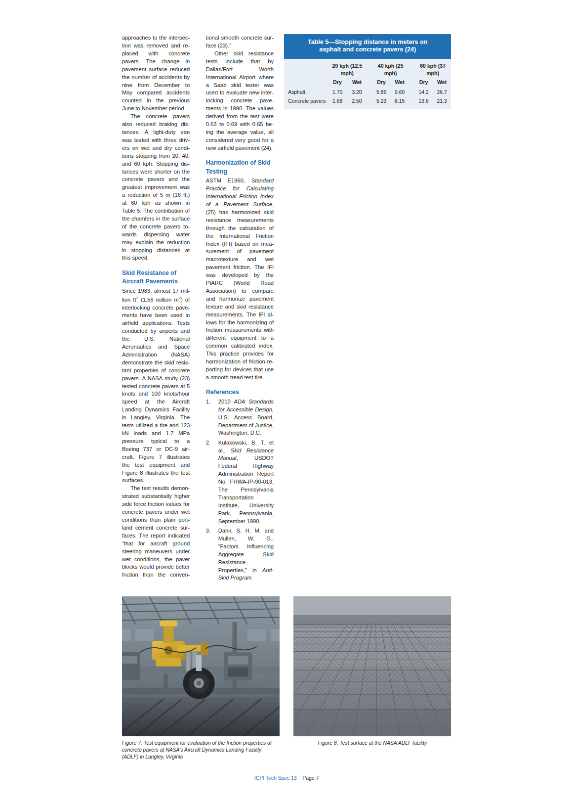Table 5—Stopping distance in meters on asphalt and concrete pavers (24)
| | 20 kph (12.5 mph) | | 40 kph (25 mph) | | 60 kph (37 mph) |
| | Dry | Wet | | Dry | Wet | | Dry | Wet |
| Asphalt | 1.70 | 3.20 | | 5.85 | 9.60 | | 14.2 | 26.7 |
| Concrete pavers | 1.68 | 2.50 | | 5.23 | 8.15 | | 13.6 | 21.3 |
approaches to the intersection was removed and replaced with concrete pavers. The change in pavement surface reduced the number of accidents by nine from December to May compared accidents counted in the previous June to November period.
The concrete pavers also reduced braking distances. A light-duty van was tested with three drivers on wet and dry conditions stopping from 20, 40, and 60 kph. Stopping distances were shorter on the concrete pavers and the greatest improvement was a reduction of 5 m (16 ft.) at 60 kph as shown in Table 5. The contribution of the chamfers in the surface of the concrete pavers towards dispersing water may explain the reduction in stopping distances at this speed.
Skid Resistance of Aircraft Pavements
Since 1983, almost 17 million ft2 (1.56 million m2) of interlocking concrete pavements have been used in airfield applications. Tests conducted by airports and the U.S. National Aeronautics and Space Administration (NASA) demonstrate the skid resistant properties of concrete pavers. A NASA study (23) tested concrete pavers at 5 knots and 100 knots/hour speed at the Aircraft Landing Dynamics Facility in Langley, Virginia. The tests utilized a tire and 123 kN loads and 1.7 MPa pressure typical to a Boeing 737 or DC-9 aircraft. Figure 7 illustrates the test equipment and Figure 8 illustrates the test surfaces.
The test results demonstrated substantially higher side force friction values for concrete pavers under wet conditions than plain portland cement concrete surfaces. The report indicated “that for aircraft ground steering maneuvers under wet conditions, the paver blocks would provide better friction than the conventional smooth concrete surface (23).”
Other skid resistance tests include that by Dallas/Fort Worth International Airport where a Saab skid tester was used to evaluate new interlocking concrete pavements in 1990. The values derived from the test were 0.63 to 0.69 with 0.65 being the average value, all considered very good for a new airfield pavement (24).
Harmonization of Skid Testing
ASTM E1960, Standard Practice for Calculating International Friction Index of a Pavement Surface, (25) has harmonized skid resistance measurements through the calculation of the International Friction Index (IFI) based on measurement of pavement macrotexture and wet pavement friction. The IFI was developed by the PIARC (World Road Association) to compare and harmonize pavement texture and skid resistance measurements. The IFI allows for the harmonizing of friction measurements with different equipment to a common calibrated index. This practice provides for harmonization of friction reporting for devices that use a smooth tread test tire.
References
2010 ADA Standards for Accessible Design, U.S. Access Board, Department of Justice, Washington, D.C.
Kulakowski, B. T. et al., Skid Resistance Manual, USDOT Federal Highway Administration Report No. FHWA-IP-90-013, The Pennsylvania Transportation Institute, University Park, Pennsylvania, September 1990.
Dahir, S. H. M. and Mullen, W. G., “Factors Influencing Aggregate Skid Resistance Properties,” in Anti-Skid Program
Figure 7. Test equipment for evaluation of the friction properties of concrete pavers at NASA’s Aircraft Dynamics Landing Facility (ADLF) in Langley, Virginia
Figure 8. Test surface at the NASA ADLF facility
ICPI Tech Spec 13 Page 7